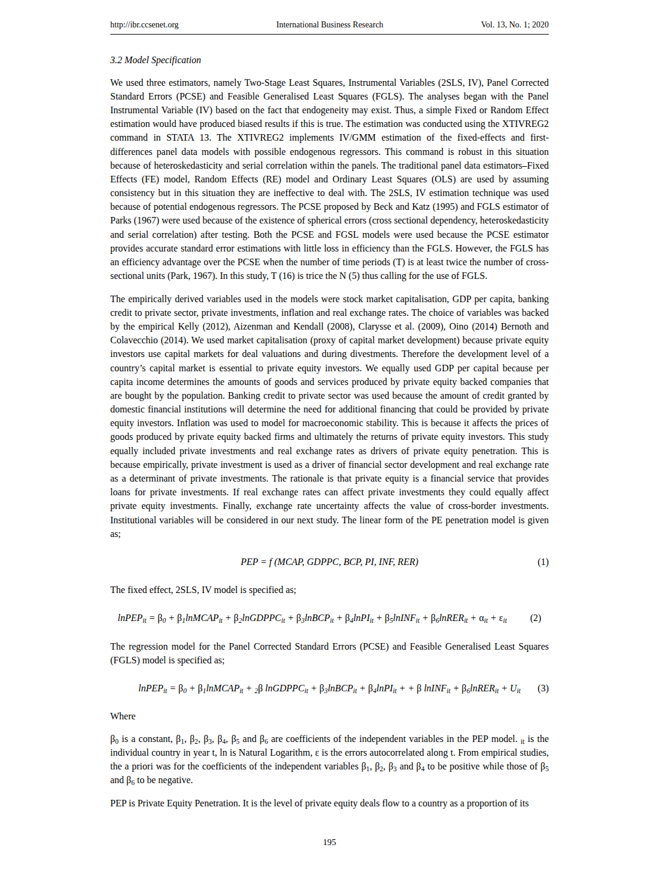http://ibr.ccsenet.org International Business Research Vol. 13, No. 1; 2020
3.2 Model Specification
We used three estimators, namely Two-Stage Least Squares, Instrumental Variables (2SLS, IV), Panel Corrected Standard Errors (PCSE) and Feasible Generalised Least Squares (FGLS). The analyses began with the Panel Instrumental Variable (IV) based on the fact that endogeneity may exist. Thus, a simple Fixed or Random Effect estimation would have produced biased results if this is true. The estimation was conducted using the XTIVREG2 command in STATA 13. The XTIVREG2 implements IV/GMM estimation of the fixed-effects and first-differences panel data models with possible endogenous regressors. This command is robust in this situation because of heteroskedasticity and serial correlation within the panels. The traditional panel data estimators–Fixed Effects (FE) model, Random Effects (RE) model and Ordinary Least Squares (OLS) are used by assuming consistency but in this situation they are ineffective to deal with. The 2SLS, IV estimation technique was used because of potential endogenous regressors. The PCSE proposed by Beck and Katz (1995) and FGLS estimator of Parks (1967) were used because of the existence of spherical errors (cross sectional dependency, heteroskedasticity and serial correlation) after testing. Both the PCSE and FGSL models were used because the PCSE estimator provides accurate standard error estimations with little loss in efficiency than the FGLS. However, the FGLS has an efficiency advantage over the PCSE when the number of time periods (T) is at least twice the number of cross-sectional units (Park, 1967). In this study, T (16) is trice the N (5) thus calling for the use of FGLS.
The empirically derived variables used in the models were stock market capitalisation, GDP per capita, banking credit to private sector, private investments, inflation and real exchange rates. The choice of variables was backed by the empirical Kelly (2012), Aizenman and Kendall (2008), Clarysse et al. (2009), Oino (2014) Bernoth and Colavecchio (2014). We used market capitalisation (proxy of capital market development) because private equity investors use capital markets for deal valuations and during divestments. Therefore the development level of a country’s capital market is essential to private equity investors. We equally used GDP per capital because per capita income determines the amounts of goods and services produced by private equity backed companies that are bought by the population. Banking credit to private sector was used because the amount of credit granted by domestic financial institutions will determine the need for additional financing that could be provided by private equity investors. Inflation was used to model for macroeconomic stability. This is because it affects the prices of goods produced by private equity backed firms and ultimately the returns of private equity investors. This study equally included private investments and real exchange rates as drivers of private equity penetration. This is because empirically, private investment is used as a driver of financial sector development and real exchange rate as a determinant of private investments. The rationale is that private equity is a financial service that provides loans for private investments. If real exchange rates can affect private investments they could equally affect private equity investments. Finally, exchange rate uncertainty affects the value of cross-border investments. Institutional variables will be considered in our next study. The linear form of the PE penetration model is given as;
PEP = f (MCAP, GDPPC, BCP, PI, INF, RER) (1)
The fixed effect, 2SLS, IV model is specified as;
lnPEPit = β0 + β1lnMCAPit + β2lnGDPPCit + β3lnBCPit + β4lnPIit + β5lnINFit + β6lnRERit + αit + εit (2)
The regression model for the Panel Corrected Standard Errors (PCSE) and Feasible Generalised Least Squares (FGLS) model is specified as;
lnPEPit = β0 + β1lnMCAPit + 2β lnGDPPCit + β3lnBCPit + β4lnPIit + + β lnINFit + β6lnRERit + Uit (3)
Where
β0 is a constant, β1, β2, β3, β4, β5 and β6 are coefficients of the independent variables in the PEP model. it is the individual country in year t, ln is Natural Logarithm, ε is the errors autocorrelated along t. From empirical studies, the a priori was for the coefficients of the independent variables β1, β2, β3 and β4 to be positive while those of β5 and β6 to be negative.
PEP is Private Equity Penetration. It is the level of private equity deals flow to a country as a proportion of its
195